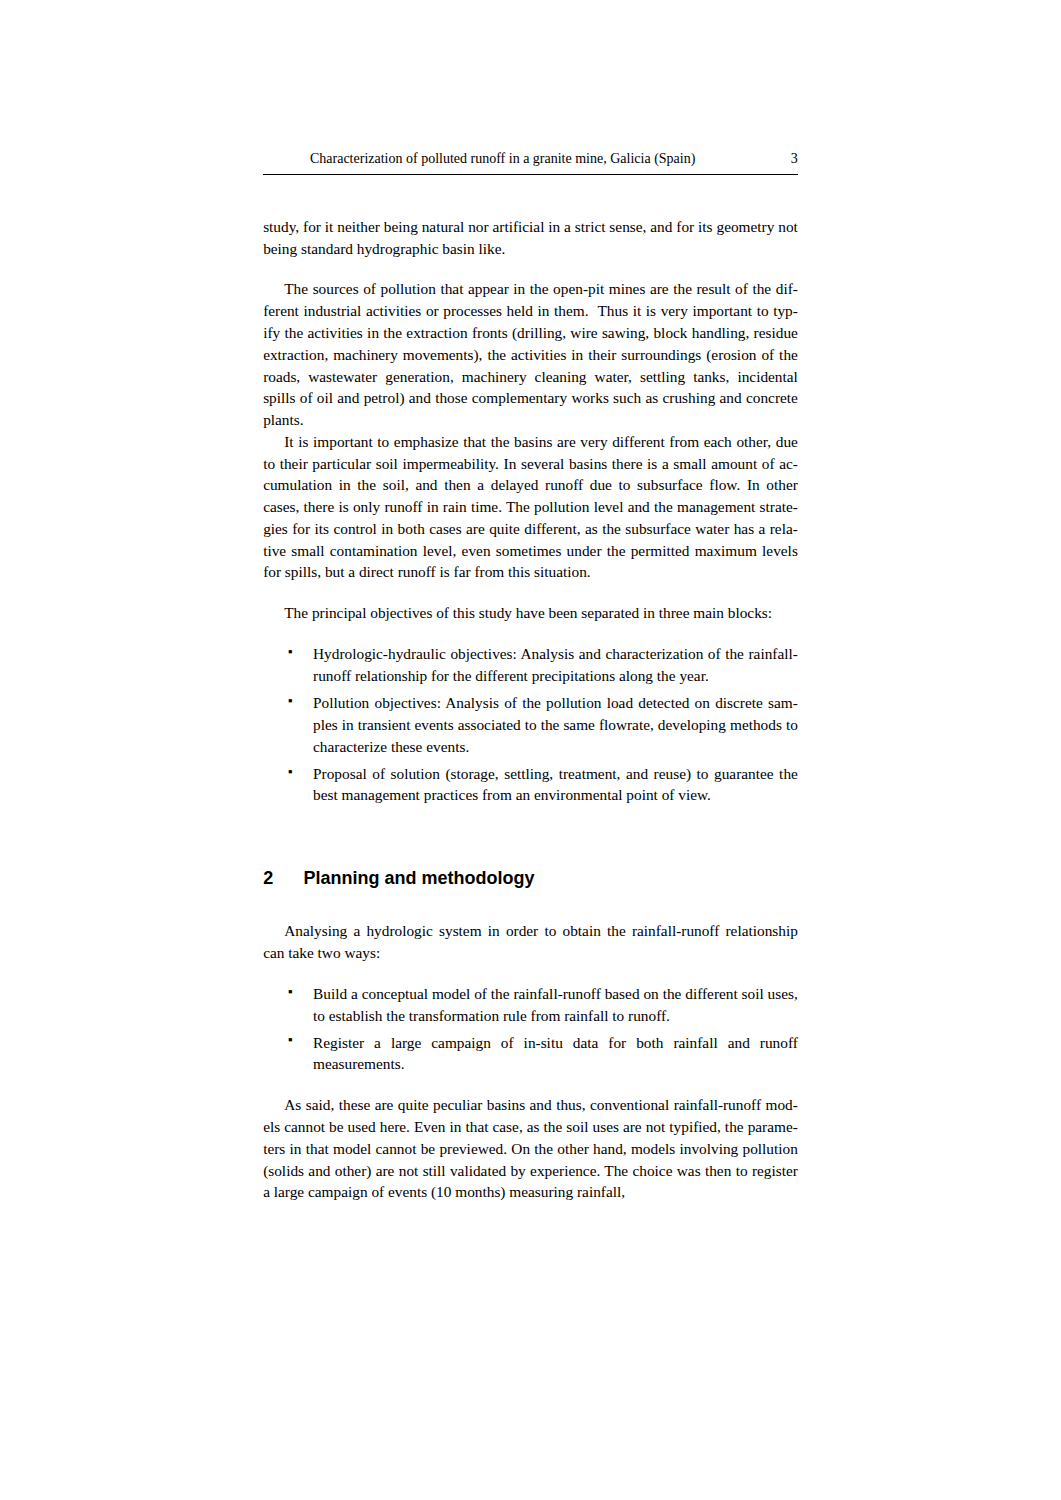Characterization of polluted runoff in a granite mine, Galicia (Spain)
3
study, for it neither being natural nor artificial in a strict sense, and for its geometry not being standard hydrographic basin like.
The sources of pollution that appear in the open-pit mines are the result of the different industrial activities or processes held in them. Thus it is very important to typify the activities in the extraction fronts (drilling, wire sawing, block handling, residue extraction, machinery movements), the activities in their surroundings (erosion of the roads, wastewater generation, machinery cleaning water, settling tanks, incidental spills of oil and petrol) and those complementary works such as crushing and concrete plants.
It is important to emphasize that the basins are very different from each other, due to their particular soil impermeability. In several basins there is a small amount of accumulation in the soil, and then a delayed runoff due to subsurface flow. In other cases, there is only runoff in rain time. The pollution level and the management strategies for its control in both cases are quite different, as the subsurface water has a relative small contamination level, even sometimes under the permitted maximum levels for spills, but a direct runoff is far from this situation.
The principal objectives of this study have been separated in three main blocks:
Hydrologic-hydraulic objectives: Analysis and characterization of the rainfall-runoff relationship for the different precipitations along the year.
Pollution objectives: Analysis of the pollution load detected on discrete samples in transient events associated to the same flowrate, developing methods to characterize these events.
Proposal of solution (storage, settling, treatment, and reuse) to guarantee the best management practices from an environmental point of view.
2 Planning and methodology
Analysing a hydrologic system in order to obtain the rainfall-runoff relationship can take two ways:
Build a conceptual model of the rainfall-runoff based on the different soil uses, to establish the transformation rule from rainfall to runoff.
Register a large campaign of in-situ data for both rainfall and runoff measurements.
As said, these are quite peculiar basins and thus, conventional rainfall-runoff models cannot be used here. Even in that case, as the soil uses are not typified, the parameters in that model cannot be previewed. On the other hand, models involving pollution (solids and other) are not still validated by experience. The choice was then to register a large campaign of events (10 months) measuring rainfall,